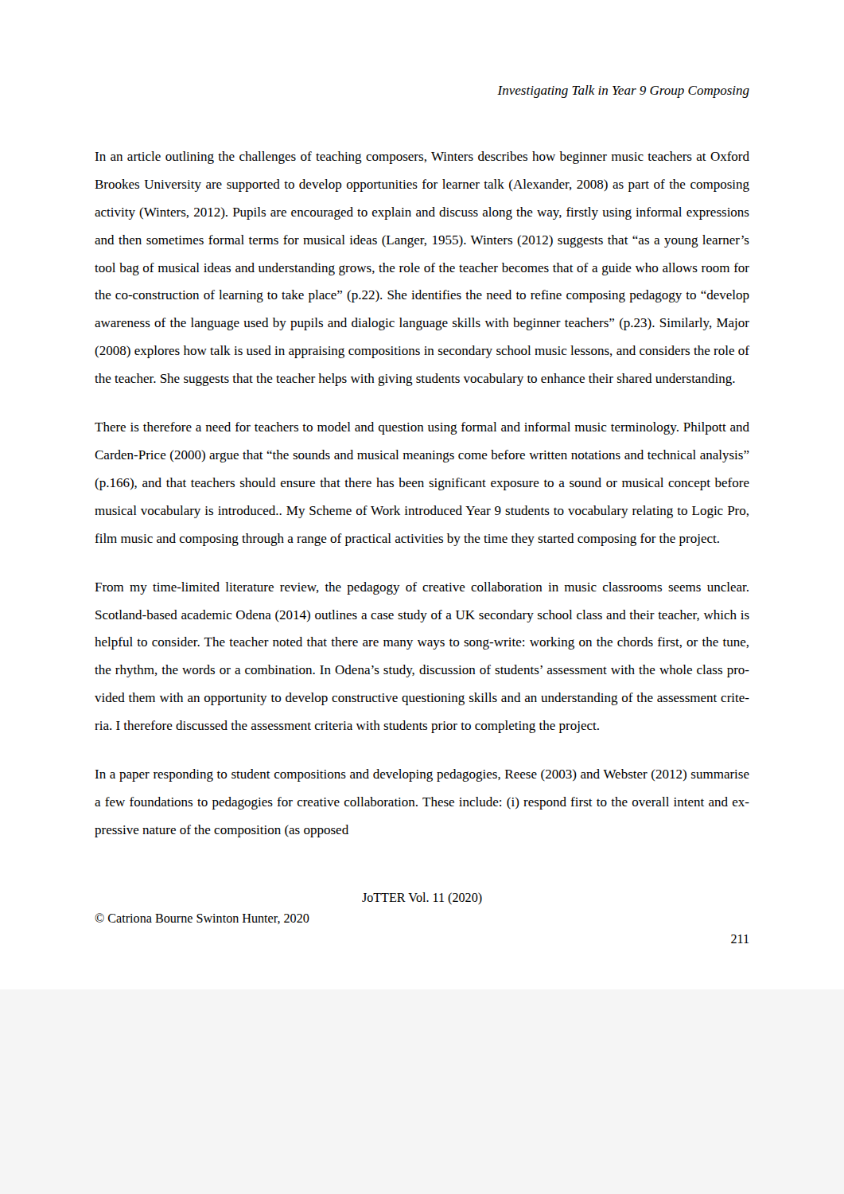Investigating Talk in Year 9 Group Composing
In an article outlining the challenges of teaching composers, Winters describes how beginner music teachers at Oxford Brookes University are supported to develop opportunities for learner talk (Alexander, 2008) as part of the composing activity (Winters, 2012). Pupils are encouraged to explain and discuss along the way, firstly using informal expressions and then sometimes formal terms for musical ideas (Langer, 1955). Winters (2012) suggests that “as a young learner’s tool bag of musical ideas and understanding grows, the role of the teacher becomes that of a guide who allows room for the co-construction of learning to take place” (p.22). She identifies the need to refine composing pedagogy to “develop awareness of the language used by pupils and dialogic language skills with beginner teachers” (p.23). Similarly, Major (2008) explores how talk is used in appraising compositions in secondary school music lessons, and considers the role of the teacher. She suggests that the teacher helps with giving students vocabulary to enhance their shared understanding.
There is therefore a need for teachers to model and question using formal and informal music terminology. Philpott and Carden-Price (2000) argue that “the sounds and musical meanings come before written notations and technical analysis” (p.166), and that teachers should ensure that there has been significant exposure to a sound or musical concept before musical vocabulary is introduced.. My Scheme of Work introduced Year 9 students to vocabulary relating to Logic Pro, film music and composing through a range of practical activities by the time they started composing for the project.
From my time-limited literature review, the pedagogy of creative collaboration in music classrooms seems unclear. Scotland-based academic Odena (2014) outlines a case study of a UK secondary school class and their teacher, which is helpful to consider. The teacher noted that there are many ways to song-write: working on the chords first, or the tune, the rhythm, the words or a combination. In Odena’s study, discussion of students’ assessment with the whole class provided them with an opportunity to develop constructive questioning skills and an understanding of the assessment criteria. I therefore discussed the assessment criteria with students prior to completing the project.
In a paper responding to student compositions and developing pedagogies, Reese (2003) and Webster (2012) summarise a few foundations to pedagogies for creative collaboration. These include: (i) respond first to the overall intent and expressive nature of the composition (as opposed
JoTTER Vol. 11 (2020)
© Catriona Bourne Swinton Hunter, 2020
211